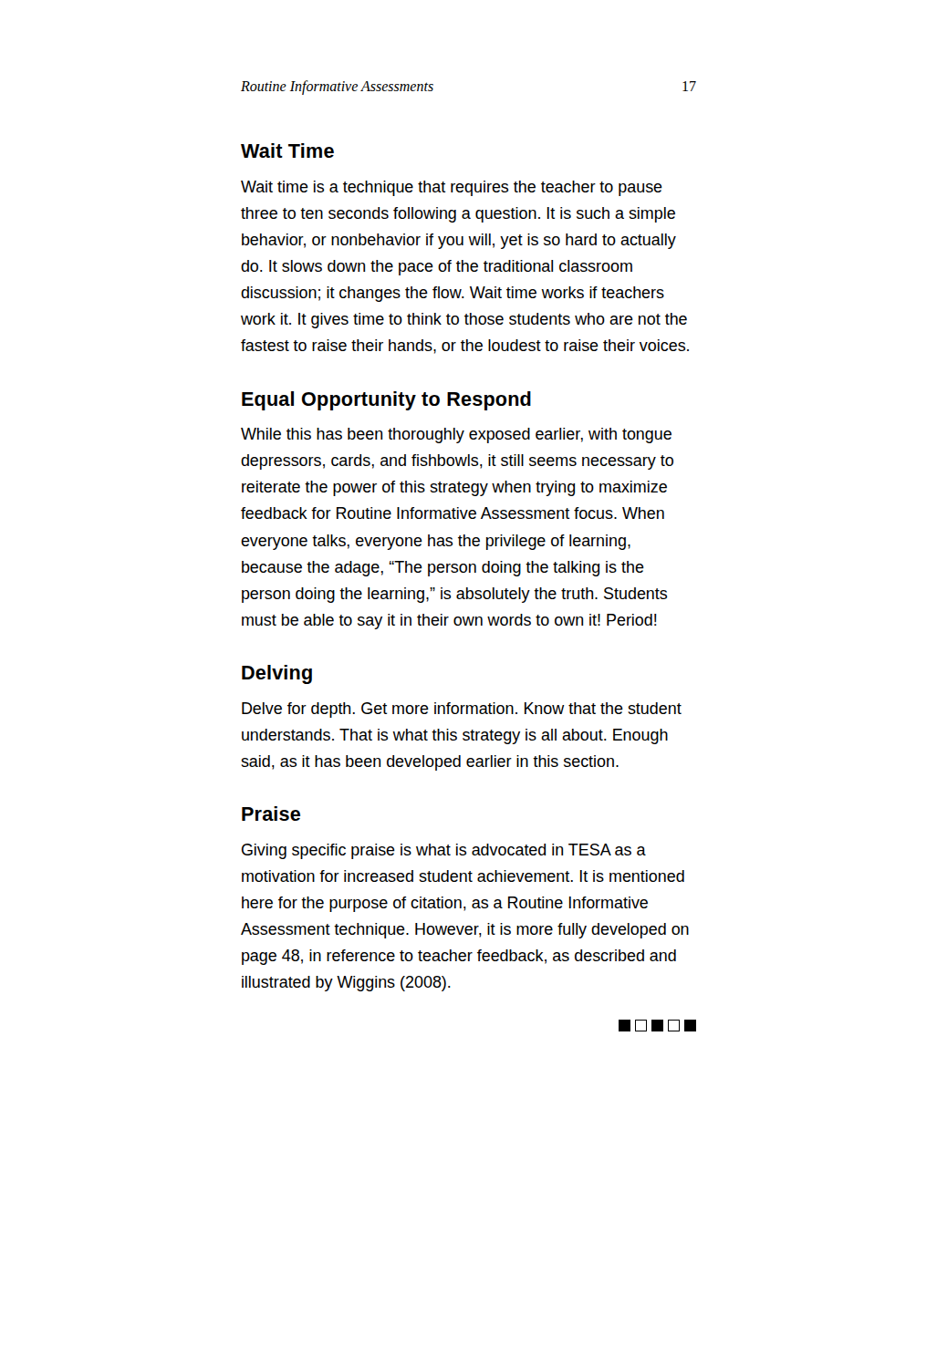Routine Informative Assessments 17
Wait Time
Wait time is a technique that requires the teacher to pause three to ten seconds following a question. It is such a simple behavior, or nonbehavior if you will, yet is so hard to actually do. It slows down the pace of the traditional classroom discussion; it changes the flow. Wait time works if teachers work it. It gives time to think to those students who are not the fastest to raise their hands, or the loudest to raise their voices.
Equal Opportunity to Respond
While this has been thoroughly exposed earlier, with tongue depressors, cards, and fishbowls, it still seems necessary to reiterate the power of this strategy when trying to maximize feedback for Routine Informative Assessment focus. When everyone talks, everyone has the privilege of learning, because the adage, “The person doing the talking is the person doing the learning,” is absolutely the truth. Students must be able to say it in their own words to own it! Period!
Delving
Delve for depth. Get more information. Know that the student understands. That is what this strategy is all about. Enough said, as it has been developed earlier in this section.
Praise
Giving specific praise is what is advocated in TESA as a motivation for increased student achievement. It is mentioned here for the purpose of citation, as a Routine Informative Assessment technique. However, it is more fully developed on page 48, in reference to teacher feedback, as described and illustrated by Wiggins (2008).